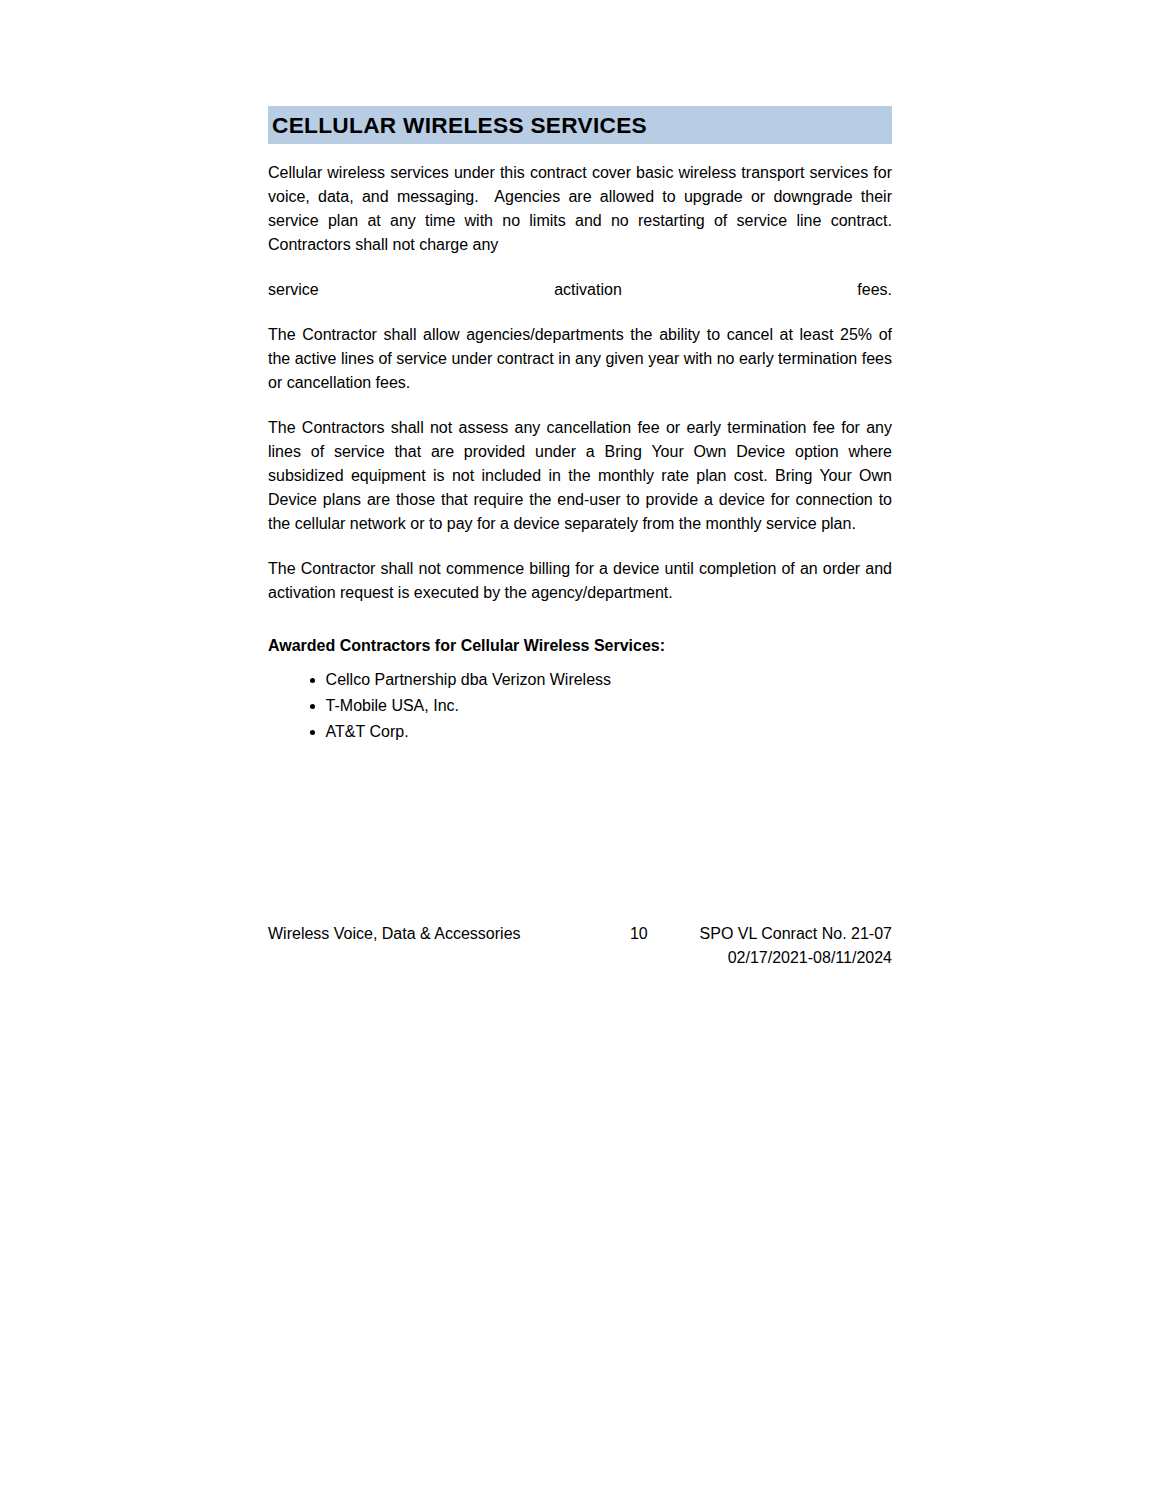CELLULAR WIRELESS SERVICES
Cellular wireless services under this contract cover basic wireless transport services for voice, data, and messaging. Agencies are allowed to upgrade or downgrade their service plan at any time with no limits and no restarting of service line contract. Contractors shall not charge any
service activation fees.
The Contractor shall allow agencies/departments the ability to cancel at least 25% of the active lines of service under contract in any given year with no early termination fees or cancellation fees.
The Contractors shall not assess any cancellation fee or early termination fee for any lines of service that are provided under a Bring Your Own Device option where subsidized equipment is not included in the monthly rate plan cost. Bring Your Own Device plans are those that require the end-user to provide a device for connection to the cellular network or to pay for a device separately from the monthly service plan.
The Contractor shall not commence billing for a device until completion of an order and activation request is executed by the agency/department.
Awarded Contractors for Cellular Wireless Services:
Cellco Partnership dba Verizon Wireless
T-Mobile USA, Inc.
AT&T Corp.
Wireless Voice, Data & Accessories
10
SPO VL Conract No. 21-07
02/17/2021-08/11/2024